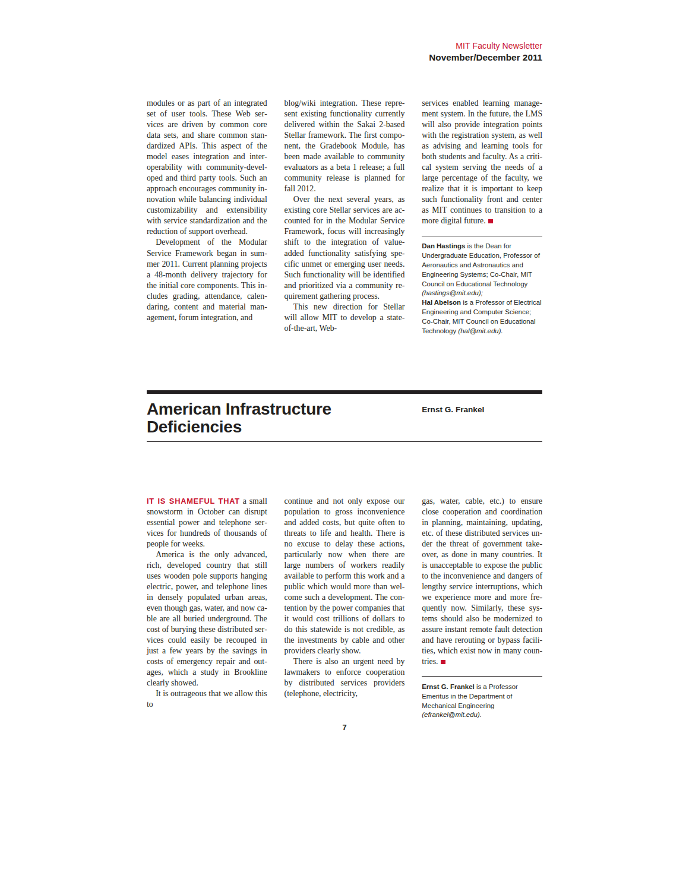MIT Faculty Newsletter
November/December 2011
modules or as part of an integrated set of user tools. These Web services are driven by common core data sets, and share common standardized APIs. This aspect of the model eases integration and inter-operability with community-developed and third party tools. Such an approach encourages community innovation while balancing individual customizability and extensibility with service standardization and the reduction of support overhead.
Development of the Modular Service Framework began in summer 2011. Current planning projects a 48-month delivery trajectory for the initial core components. This includes grading, attendance, calendaring, content and material management, forum integration, and
blog/wiki integration. These represent existing functionality currently delivered within the Sakai 2-based Stellar framework. The first component, the Gradebook Module, has been made available to community evaluators as a beta 1 release; a full community release is planned for fall 2012.
Over the next several years, as existing core Stellar services are accounted for in the Modular Service Framework, focus will increasingly shift to the integration of value-added functionality satisfying specific unmet or emerging user needs. Such functionality will be identified and prioritized via a community requirement gathering process.
This new direction for Stellar will allow MIT to develop a state-of-the-art, Web-
services enabled learning management system. In the future, the LMS will also provide integration points with the registration system, as well as advising and learning tools for both students and faculty. As a critical system serving the needs of a large percentage of the faculty, we realize that it is important to keep such functionality front and center as MIT continues to transition to a more digital future.
Dan Hastings is the Dean for Undergraduate Education, Professor of Aeronautics and Astronautics and Engineering Systems; Co-Chair, MIT Council on Educational Technology (hastings@mit.edu);
Hal Abelson is a Professor of Electrical Engineering and Computer Science; Co-Chair, MIT Council on Educational Technology (hal@mit.edu).
American Infrastructure Deficiencies
Ernst G. Frankel
IT IS SHAMEFUL THAT a small snowstorm in October can disrupt essential power and telephone services for hundreds of thousands of people for weeks.
America is the only advanced, rich, developed country that still uses wooden pole supports hanging electric, power, and telephone lines in densely populated urban areas, even though gas, water, and now cable are all buried underground. The cost of burying these distributed services could easily be recouped in just a few years by the savings in costs of emergency repair and outages, which a study in Brookline clearly showed.
It is outrageous that we allow this to
continue and not only expose our population to gross inconvenience and added costs, but quite often to threats to life and health. There is no excuse to delay these actions, particularly now when there are large numbers of workers readily available to perform this work and a public which would more than welcome such a development. The contention by the power companies that it would cost trillions of dollars to do this statewide is not credible, as the investments by cable and other providers clearly show.
There is also an urgent need by lawmakers to enforce cooperation by distributed services providers (telephone, electricity,
gas, water, cable, etc.) to ensure close cooperation and coordination in planning, maintaining, updating, etc. of these distributed services under the threat of government takeover, as done in many countries. It is unacceptable to expose the public to the inconvenience and dangers of lengthy service interruptions, which we experience more and more frequently now. Similarly, these systems should also be modernized to assure instant remote fault detection and have rerouting or bypass facilities, which exist now in many countries.
Ernst G. Frankel is a Professor Emeritus in the Department of Mechanical Engineering (efrankel@mit.edu).
7